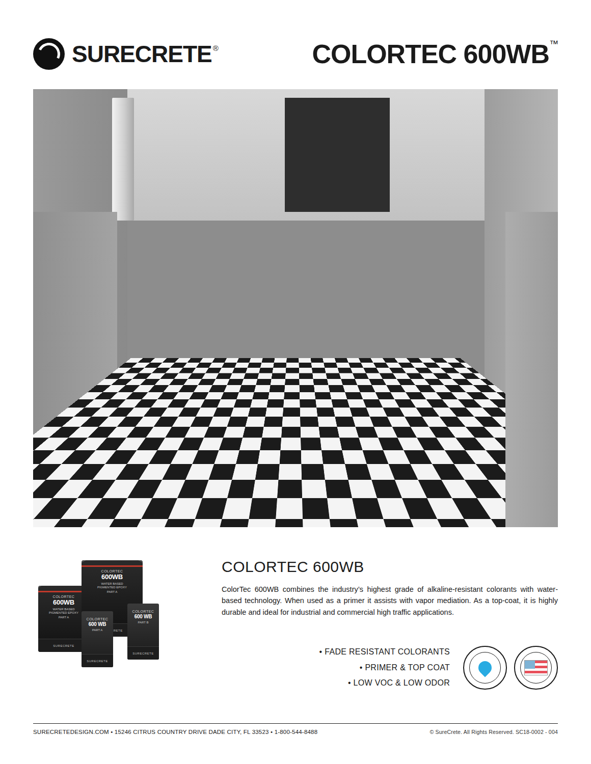SURECRETE®
COLORTEC 600WB™
COLORTEC
600WB
WATER BASED
PIGMENTED EPOXY
PART A
SURECRETE
COLORTEC
600WB
WATER BASED
PIGMENTED EPOXY
PART A
SURECRETE
COLORTEC
600 WB
PART A
SURECRETE
COLORTEC
600 WB
PART B
SURECRETE
COLORTEC 600WB
ColorTec 600WB combines the industry’s highest grade of alkaline-resistant colorants with water-based technology. When used as a primer it assists with vapor mediation. As a top-coat, it is highly durable and ideal for industrial and commercial high traffic applications.
• FADE RESISTANT COLORANTS
• PRIMER & TOP COAT
• LOW VOC & LOW ODOR
SURECRETEDESIGN.COM • 15246 CITRUS COUNTRY DRIVE DADE CITY, FL 33523 • 1-800-544-8488
© SureCrete. All Rights Reserved. SC18-0002 - 004